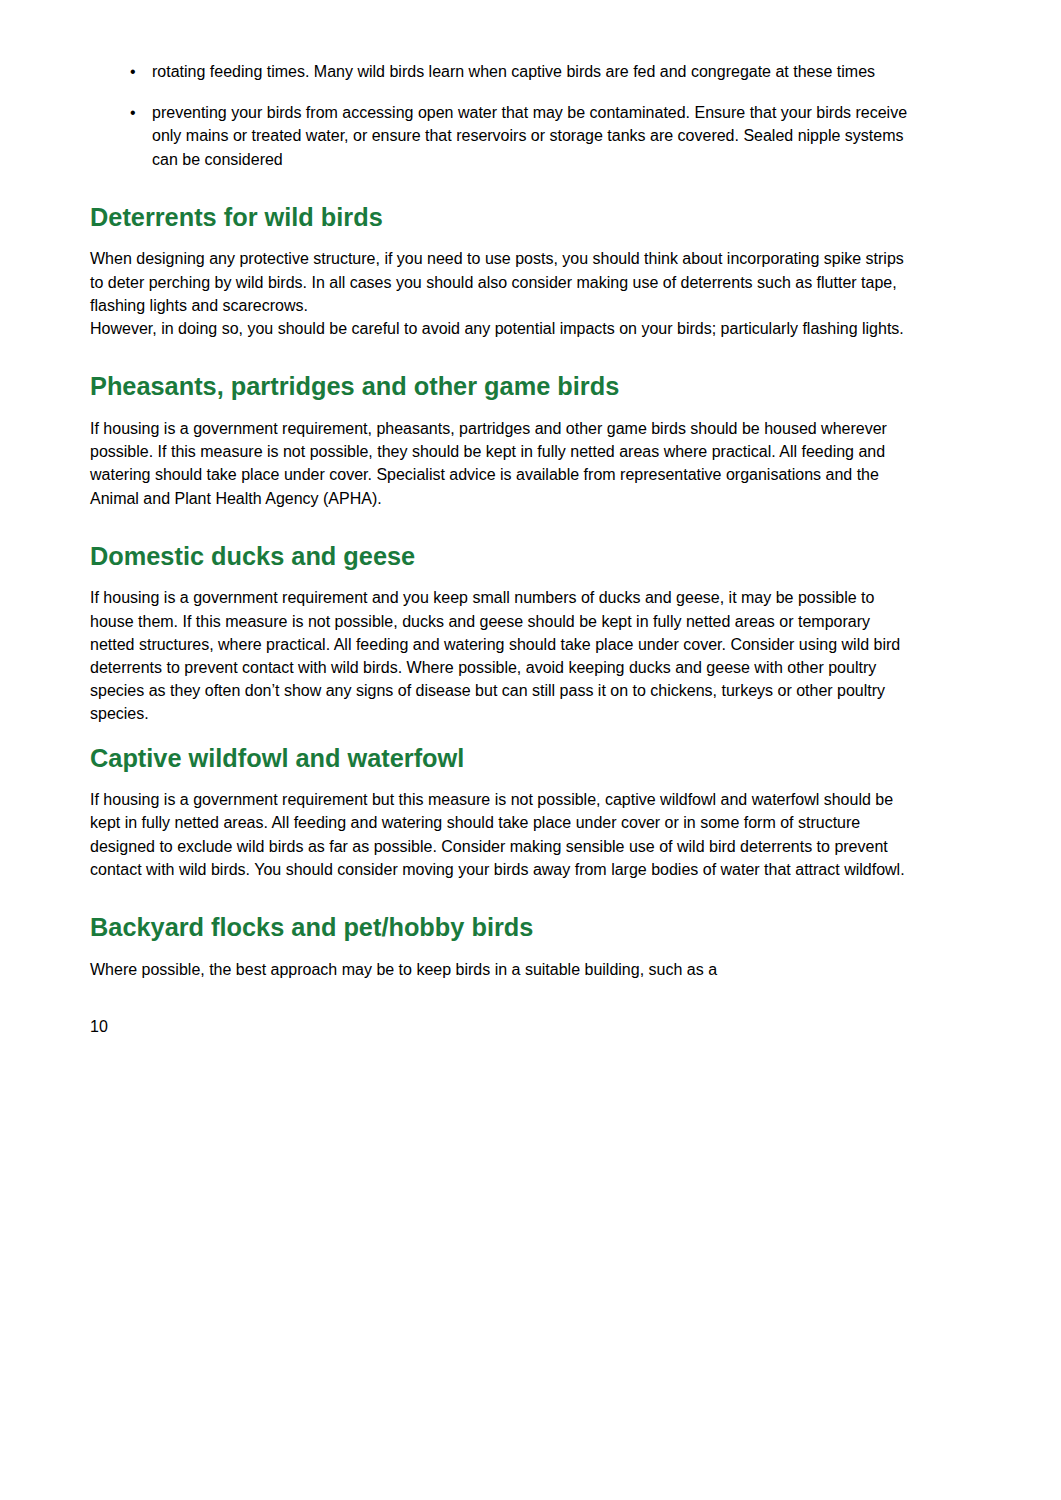rotating feeding times. Many wild birds learn when captive birds are fed and congregate at these times
preventing your birds from accessing open water that may be contaminated. Ensure that your birds receive only mains or treated water, or ensure that reservoirs or storage tanks are covered. Sealed nipple systems can be considered
Deterrents for wild birds
When designing any protective structure, if you need to use posts, you should think about incorporating spike strips to deter perching by wild birds. In all cases you should also consider making use of deterrents such as flutter tape, flashing lights and scarecrows.
However, in doing so, you should be careful to avoid any potential impacts on your birds; particularly flashing lights.
Pheasants, partridges and other game birds
If housing is a government requirement, pheasants, partridges and other game birds should be housed wherever possible. If this measure is not possible, they should be kept in fully netted areas where practical. All feeding and watering should take place under cover. Specialist advice is available from representative organisations and the Animal and Plant Health Agency (APHA).
Domestic ducks and geese
If housing is a government requirement and you keep small numbers of ducks and geese, it may be possible to house them. If this measure is not possible, ducks and geese should be kept in fully netted areas or temporary netted structures, where practical. All feeding and watering should take place under cover. Consider using wild bird deterrents to prevent contact with wild birds. Where possible, avoid keeping ducks and geese with other poultry species as they often don’t show any signs of disease but can still pass it on to chickens, turkeys or other poultry species.
Captive wildfowl and waterfowl
If housing is a government requirement but this measure is not possible, captive wildfowl and waterfowl should be kept in fully netted areas. All feeding and watering should take place under cover or in some form of structure designed to exclude wild birds as far as possible. Consider making sensible use of wild bird deterrents to prevent contact with wild birds. You should consider moving your birds away from large bodies of water that attract wildfowl.
Backyard flocks and pet/hobby birds
Where possible, the best approach may be to keep birds in a suitable building, such as a
10